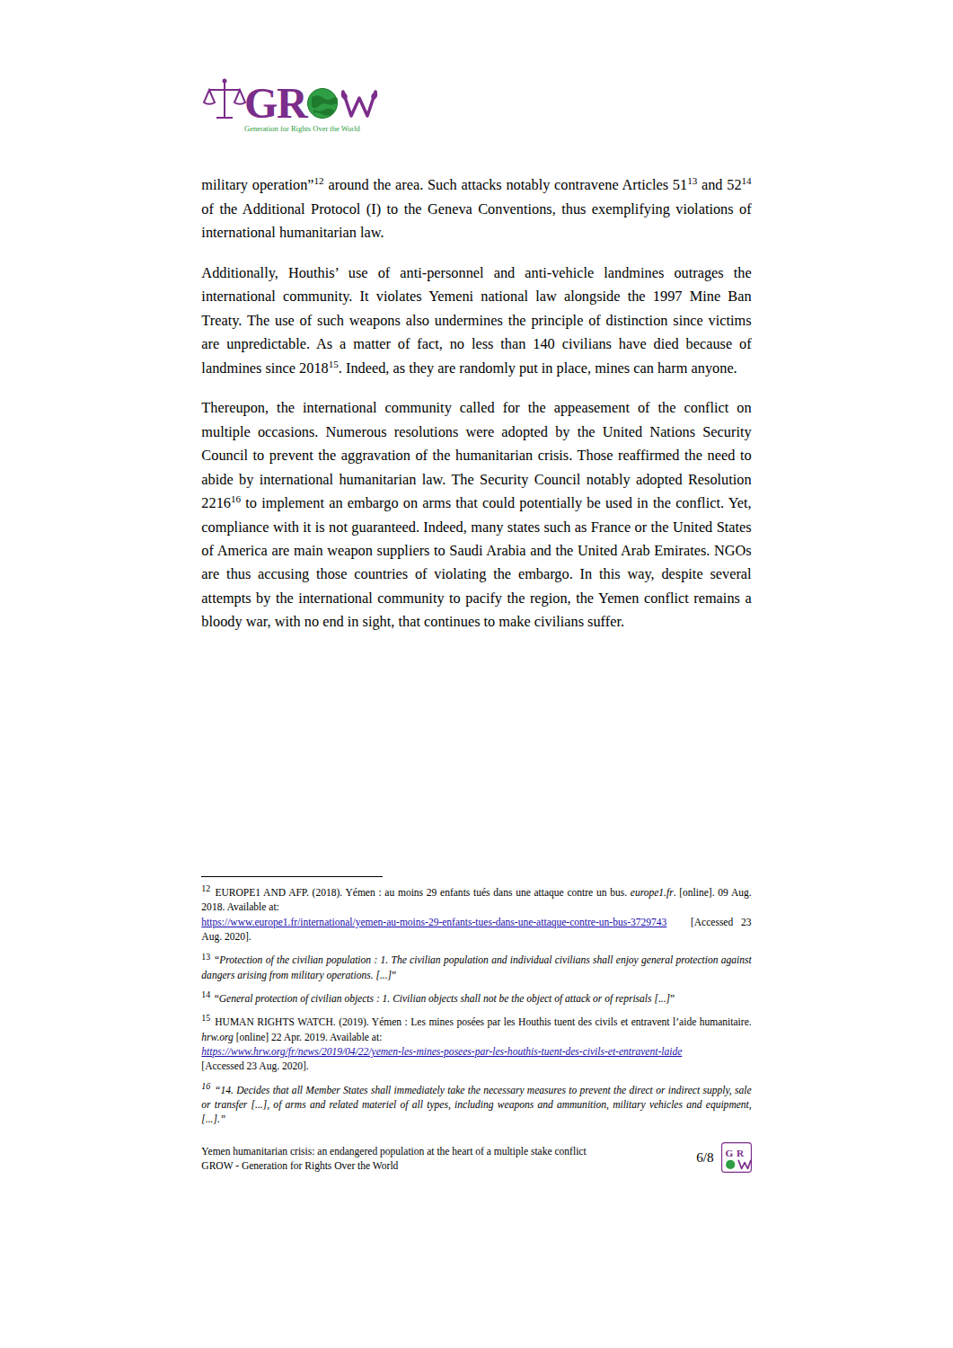G R Generation for Rights Over the World
military operation”12 around the area. Such attacks notably contravene Articles 5113 and 5214 of the Additional Protocol (I) to the Geneva Conventions, thus exemplifying violations of international humanitarian law.
Additionally, Houthis’ use of anti-personnel and anti-vehicle landmines outrages the international community. It violates Yemeni national law alongside the 1997 Mine Ban Treaty. The use of such weapons also undermines the principle of distinction since victims are unpredictable. As a matter of fact, no less than 140 civilians have died because of landmines since 201815. Indeed, as they are randomly put in place, mines can harm anyone.
Thereupon, the international community called for the appeasement of the conflict on multiple occasions. Numerous resolutions were adopted by the United Nations Security Council to prevent the aggravation of the humanitarian crisis. Those reaffirmed the need to abide by international humanitarian law. The Security Council notably adopted Resolution 221616 to implement an embargo on arms that could potentially be used in the conflict. Yet, compliance with it is not guaranteed. Indeed, many states such as France or the United States of America are main weapon suppliers to Saudi Arabia and the United Arab Emirates. NGOs are thus accusing those countries of violating the embargo. In this way, despite several attempts by the international community to pacify the region, the Yemen conflict remains a bloody war, with no end in sight, that continues to make civilians suffer.
12 EUROPE1 AND AFP. (2018). Yémen : au moins 29 enfants tués dans une attaque contre un bus. europe1.fr. [online]. 09 Aug. 2018. Available at:
https://www.europe1.fr/international/yemen-au-moins-29-enfants-tues-dans-une-attaque-contre-un-bus-3729743 [Accessed 23 Aug. 2020].
13 “Protection of the civilian population : 1. The civilian population and individual civilians shall enjoy general protection against dangers arising from military operations. [...]”
14 “General protection of civilian objects : 1. Civilian objects shall not be the object of attack or of reprisals [...]”
15 HUMAN RIGHTS WATCH. (2019). Yémen : Les mines posées par les Houthis tuent des civils et entravent l’aide humanitaire. hrw.org [online] 22 Apr. 2019. Available at:
https://www.hrw.org/fr/news/2019/04/22/yemen-les-mines-posees-par-les-houthis-tuent-des-civils-et-entravent-laide
[Accessed 23 Aug. 2020].
16 “14. Decides that all Member States shall immediately take the necessary measures to prevent the direct or indirect supply, sale or transfer [...], of arms and related materiel of all types, including weapons and ammunition, military vehicles and equipment, [...].”
Yemen humanitarian crisis: an endangered population at the heart of a multiple stake conflict
GROW - Generation for Rights Over the World
6/8 G R